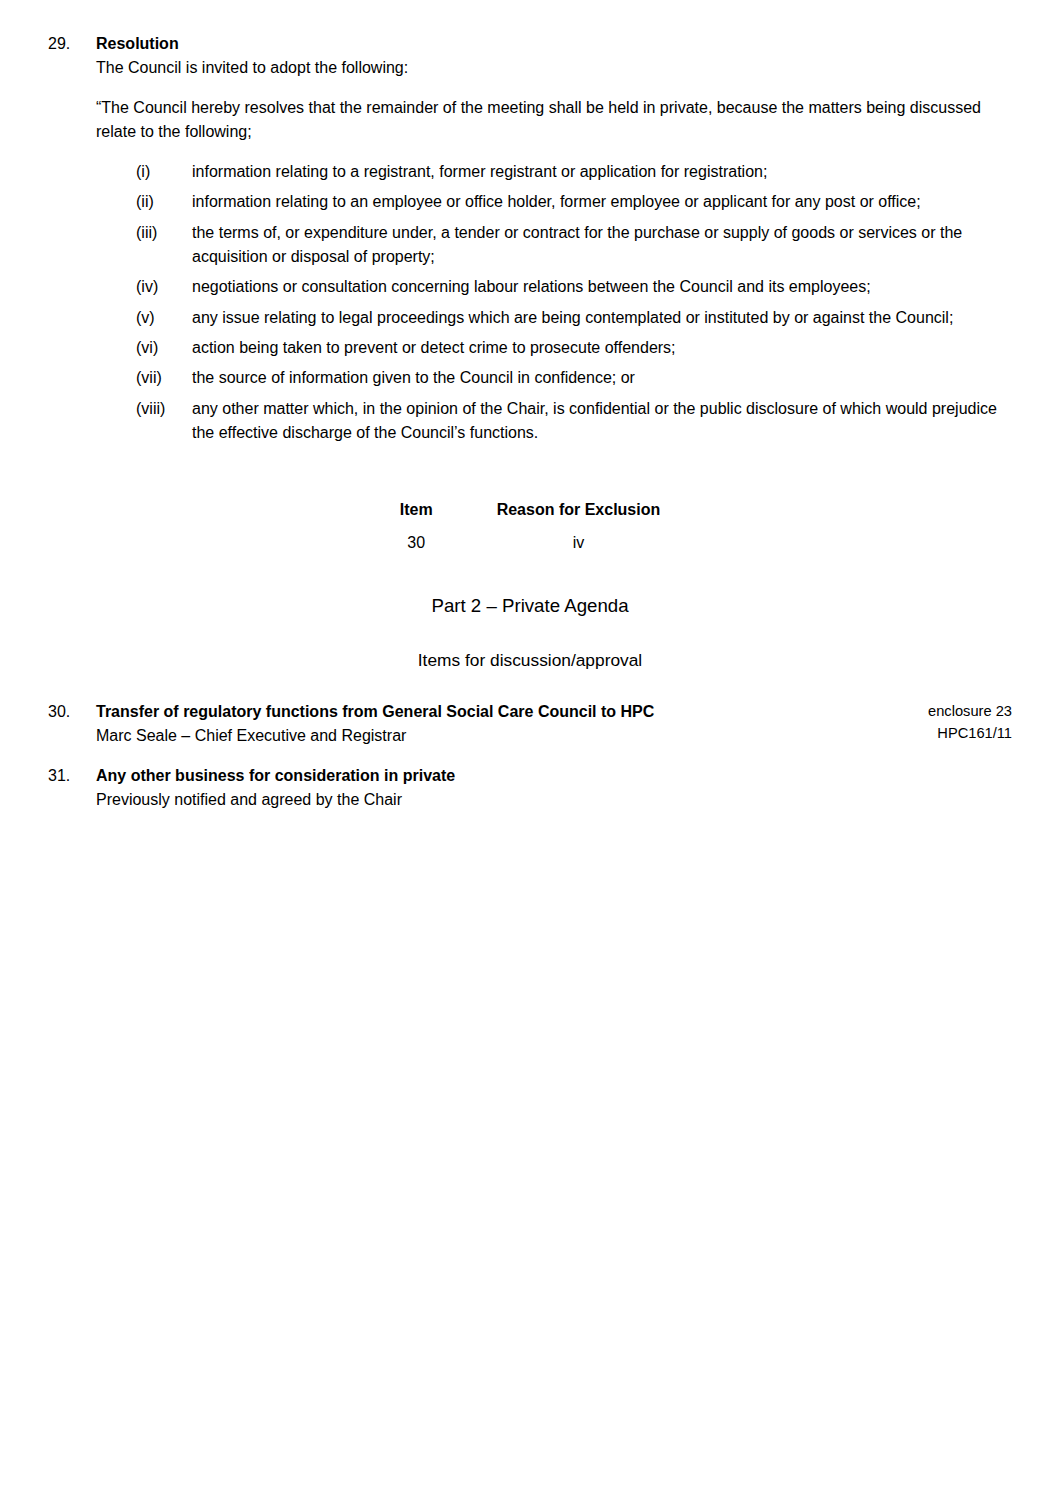29.
Resolution
The Council is invited to adopt the following:
“The Council hereby resolves that the remainder of the meeting shall be held in private, because the matters being discussed relate to the following;
(i) information relating to a registrant, former registrant or application for registration;
(ii) information relating to an employee or office holder, former employee or applicant for any post or office;
(iii) the terms of, or expenditure under, a tender or contract for the purchase or supply of goods or services or the acquisition or disposal of property;
(iv) negotiations or consultation concerning labour relations between the Council and its employees;
(v) any issue relating to legal proceedings which are being contemplated or instituted by or against the Council;
(vi) action being taken to prevent or detect crime to prosecute offenders;
(vii) the source of information given to the Council in confidence; or
(viii) any other matter which, in the opinion of the Chair, is confidential or the public disclosure of which would prejudice the effective discharge of the Council’s functions.
| Item | Reason for Exclusion |
| --- | --- |
| 30 | iv |
Part 2 – Private Agenda
Items for discussion/approval
30.
enclosure 23
HPC161/11 Transfer of regulatory functions from General Social Care Council to HPC
Marc Seale – Chief Executive and Registrar
31.
Any other business for consideration in private
Previously notified and agreed by the Chair